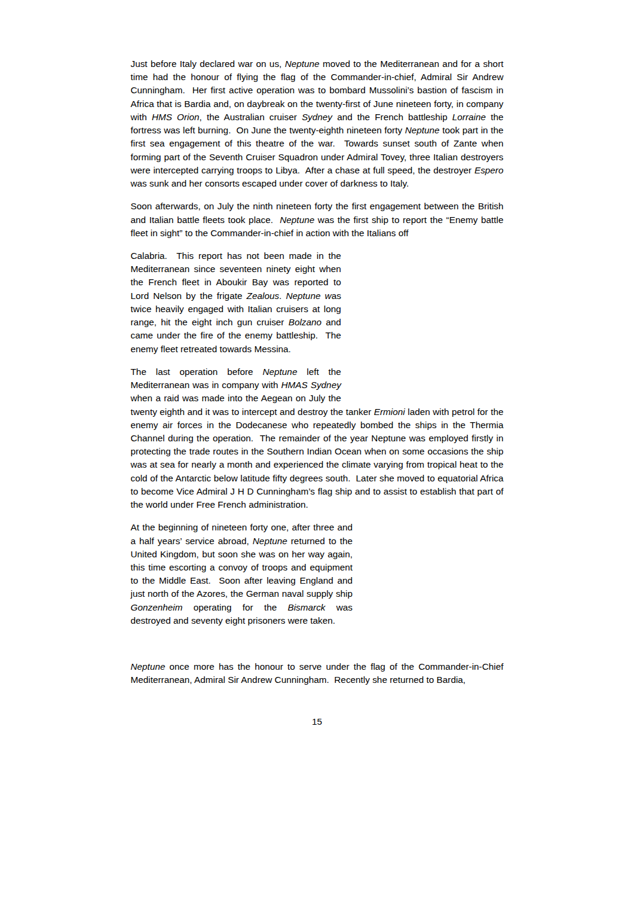Just before Italy declared war on us, Neptune moved to the Mediterranean and for a short time had the honour of flying the flag of the Commander-in-chief, Admiral Sir Andrew Cunningham. Her first active operation was to bombard Mussolini’s bastion of fascism in Africa that is Bardia and, on daybreak on the twenty-first of June nineteen forty, in company with HMS Orion, the Australian cruiser Sydney and the French battleship Lorraine the fortress was left burning. On June the twenty-eighth nineteen forty Neptune took part in the first sea engagement of this theatre of the war. Towards sunset south of Zante when forming part of the Seventh Cruiser Squadron under Admiral Tovey, three Italian destroyers were intercepted carrying troops to Libya. After a chase at full speed, the destroyer Espero was sunk and her consorts escaped under cover of darkness to Italy.
Soon afterwards, on July the ninth nineteen forty the first engagement between the British and Italian battle fleets took place. Neptune was the first ship to report the “Enemy battle fleet in sight” to the Commander-in-chief in action with the Italians off
Calabria. This report has not been made in the Mediterranean since seventeen ninety eight when the French fleet in Aboukir Bay was reported to Lord Nelson by the frigate Zealous. Neptune was twice heavily engaged with Italian cruisers at long range, hit the eight inch gun cruiser Bolzano and came under the fire of the enemy battleship. The enemy fleet retreated towards Messina.
The last operation before Neptune left the Mediterranean was in company with HMAS Sydney when a raid was made into the Aegean on July the twenty eighth and it was to intercept and destroy the tanker Ermioni laden with petrol for the enemy air forces in the Dodecanese who repeatedly bombed the ships in the Thermia Channel during the operation. The remainder of the year Neptune was employed firstly in protecting the trade routes in the Southern Indian Ocean when on some occasions the ship was at sea for nearly a month and experienced the climate varying from tropical heat to the cold of the Antarctic below latitude fifty degrees south. Later she moved to equatorial Africa to become Vice Admiral J H D Cunningham’s flag ship and to assist to establish that part of the world under Free French administration.
At the beginning of nineteen forty one, after three and a half years’ service abroad, Neptune returned to the United Kingdom, but soon she was on her way again, this time escorting a convoy of troops and equipment to the Middle East. Soon after leaving England and just north of the Azores, the German naval supply ship Gonzenheim operating for the Bismarck was destroyed and seventy eight prisoners were taken.
Neptune once more has the honour to serve under the flag of the Commander-in-Chief Mediterranean, Admiral Sir Andrew Cunningham. Recently she returned to Bardia,
15